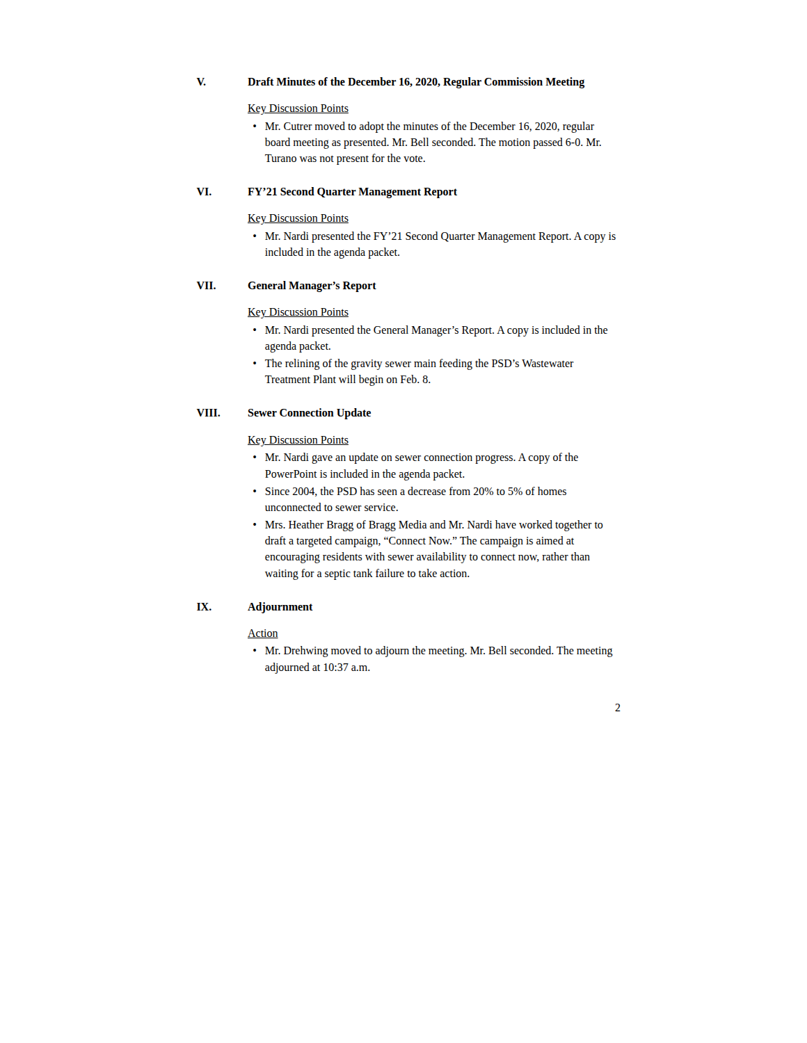V. Draft Minutes of the December 16, 2020, Regular Commission Meeting
Key Discussion Points
Mr. Cutrer moved to adopt the minutes of the December 16, 2020, regular board meeting as presented. Mr. Bell seconded. The motion passed 6-0. Mr. Turano was not present for the vote.
VI. FY’21 Second Quarter Management Report
Key Discussion Points
Mr. Nardi presented the FY’21 Second Quarter Management Report. A copy is included in the agenda packet.
VII. General Manager’s Report
Key Discussion Points
Mr. Nardi presented the General Manager’s Report. A copy is included in the agenda packet.
The relining of the gravity sewer main feeding the PSD’s Wastewater Treatment Plant will begin on Feb. 8.
VIII. Sewer Connection Update
Key Discussion Points
Mr. Nardi gave an update on sewer connection progress. A copy of the PowerPoint is included in the agenda packet.
Since 2004, the PSD has seen a decrease from 20% to 5% of homes unconnected to sewer service.
Mrs. Heather Bragg of Bragg Media and Mr. Nardi have worked together to draft a targeted campaign, “Connect Now.” The campaign is aimed at encouraging residents with sewer availability to connect now, rather than waiting for a septic tank failure to take action.
IX. Adjournment
Action
Mr. Drehwing moved to adjourn the meeting. Mr. Bell seconded. The meeting adjourned at 10:37 a.m.
2